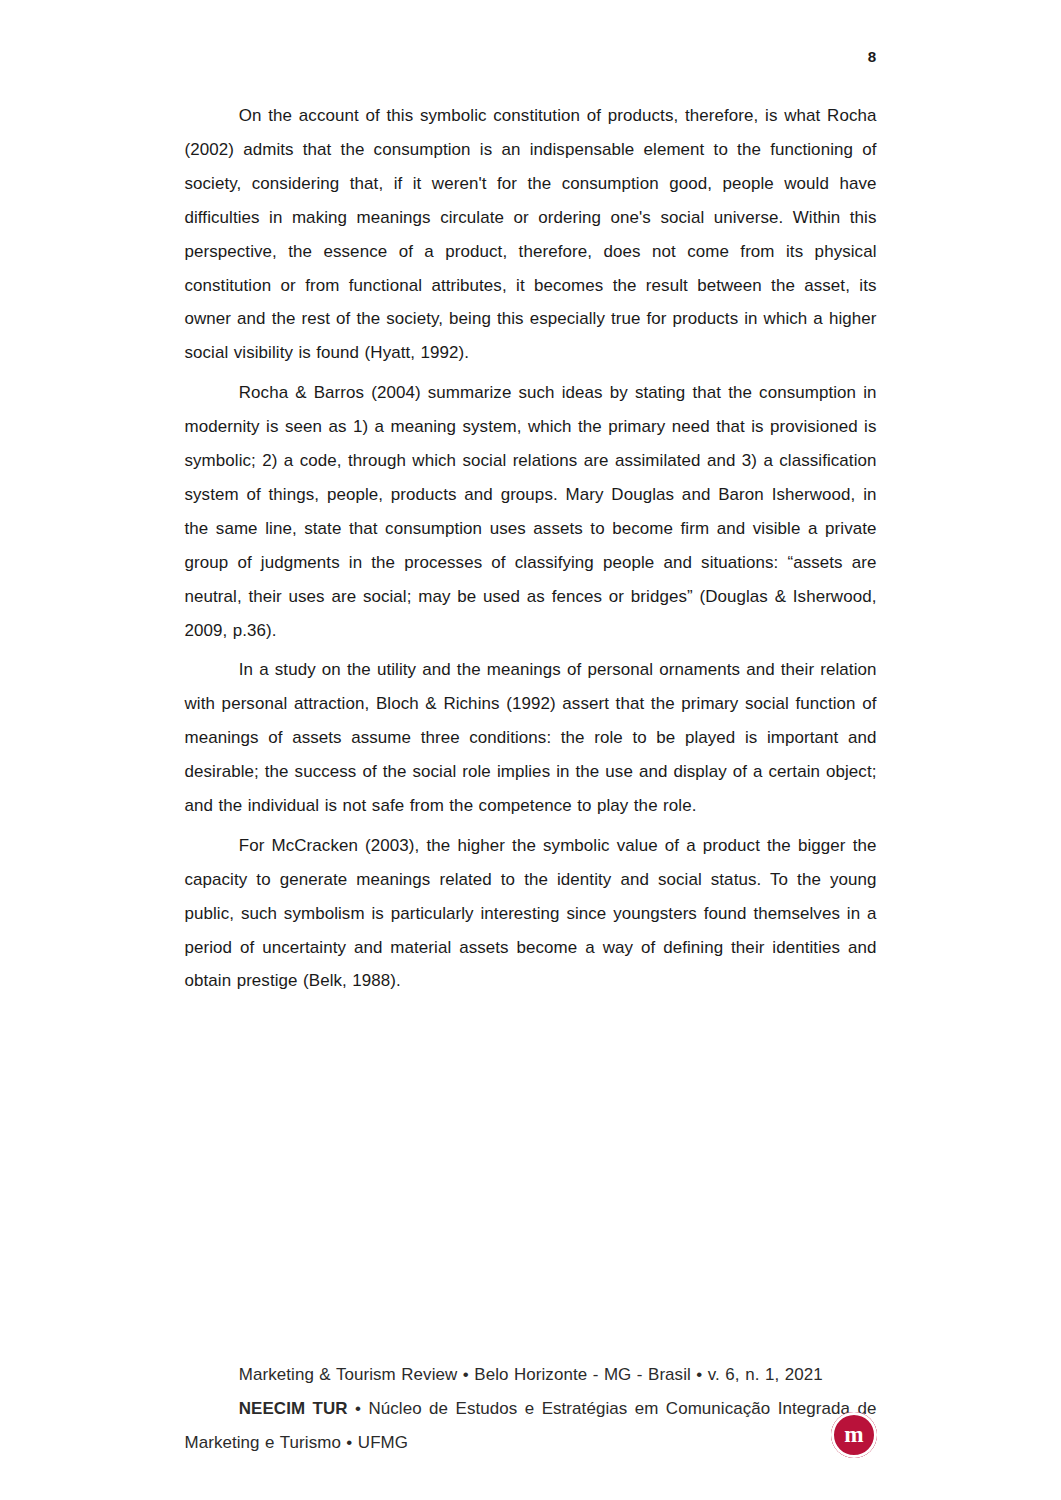8
On the account of this symbolic constitution of products, therefore, is what Rocha (2002) admits that the consumption is an indispensable element to the functioning of society, considering that, if it weren't for the consumption good, people would have difficulties in making meanings circulate or ordering one's social universe. Within this perspective, the essence of a product, therefore, does not come from its physical constitution or from functional attributes, it becomes the result between the asset, its owner and the rest of the society, being this especially true for products in which a higher social visibility is found (Hyatt, 1992).
Rocha & Barros (2004) summarize such ideas by stating that the consumption in modernity is seen as 1) a meaning system, which the primary need that is provisioned is symbolic; 2) a code, through which social relations are assimilated and 3) a classification system of things, people, products and groups. Mary Douglas and Baron Isherwood, in the same line, state that consumption uses assets to become firm and visible a private group of judgments in the processes of classifying people and situations: “assets are neutral, their uses are social; may be used as fences or bridges” (Douglas & Isherwood, 2009, p.36).
In a study on the utility and the meanings of personal ornaments and their relation with personal attraction, Bloch & Richins (1992) assert that the primary social function of meanings of assets assume three conditions: the role to be played is important and desirable; the success of the social role implies in the use and display of a certain object; and the individual is not safe from the competence to play the role.
For McCracken (2003), the higher the symbolic value of a product the bigger the capacity to generate meanings related to the identity and social status. To the young public, such symbolism is particularly interesting since youngsters found themselves in a period of uncertainty and material assets become a way of defining their identities and obtain prestige (Belk, 1988).
Marketing & Tourism Review • Belo Horizonte - MG - Brasil • v. 6, n. 1, 2021
NEECIM TUR • Núcleo de Estudos e Estratégias em Comunicação Integrada de Marketing e Turismo • UFMG
m